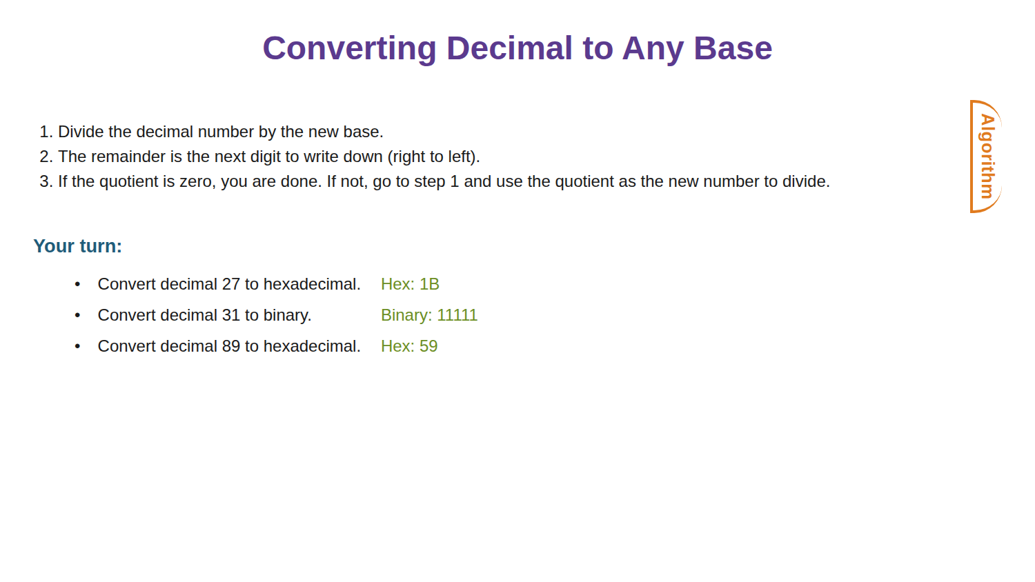Converting Decimal to Any Base
Divide the decimal number by the new base.
The remainder is the next digit to write down (right to left).
If the quotient is zero, you are done. If not, go to step 1 and use the quotient as the new number to divide.
Algorithm
Your turn:
| • | Convert decimal 27 to hexadecimal. | Hex: 1B |
| • | Convert decimal 31 to binary. | Binary: 11111 |
| • | Convert decimal 89 to hexadecimal. | Hex: 59 |